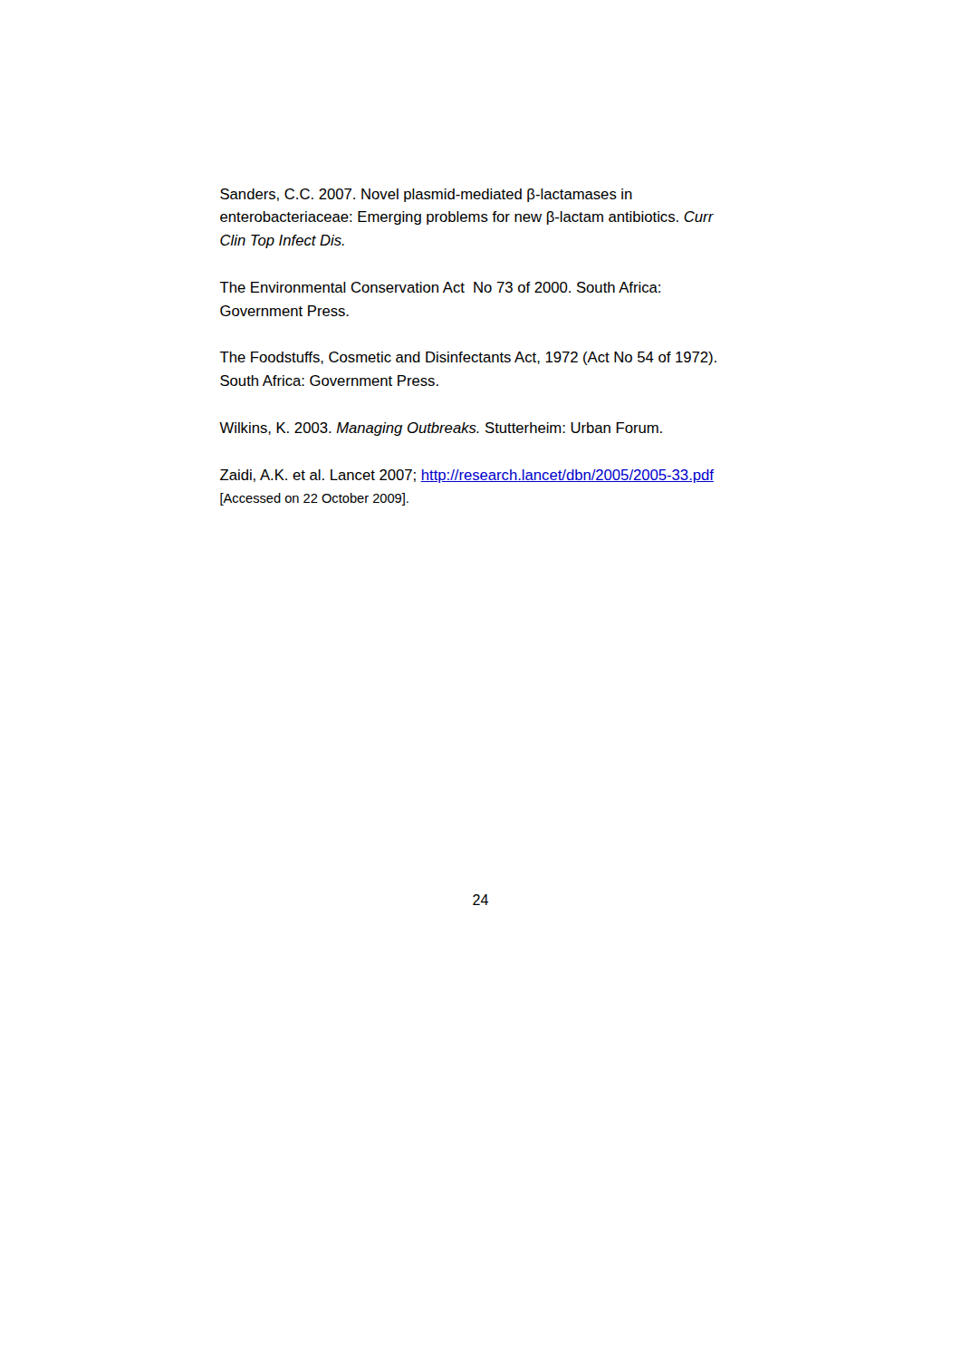Sanders, C.C. 2007. Novel plasmid-mediated β-lactamases in enterobacteriaceae: Emerging problems for new β-lactam antibiotics. Curr Clin Top Infect Dis.
The Environmental Conservation Act No 73 of 2000. South Africa: Government Press.
The Foodstuffs, Cosmetic and Disinfectants Act, 1972 (Act No 54 of 1972). South Africa: Government Press.
Wilkins, K. 2003. Managing Outbreaks. Stutterheim: Urban Forum.
Zaidi, A.K. et al. Lancet 2007; http://research.lancet/dbn/2005/2005-33.pdf [Accessed on 22 October 2009].
24